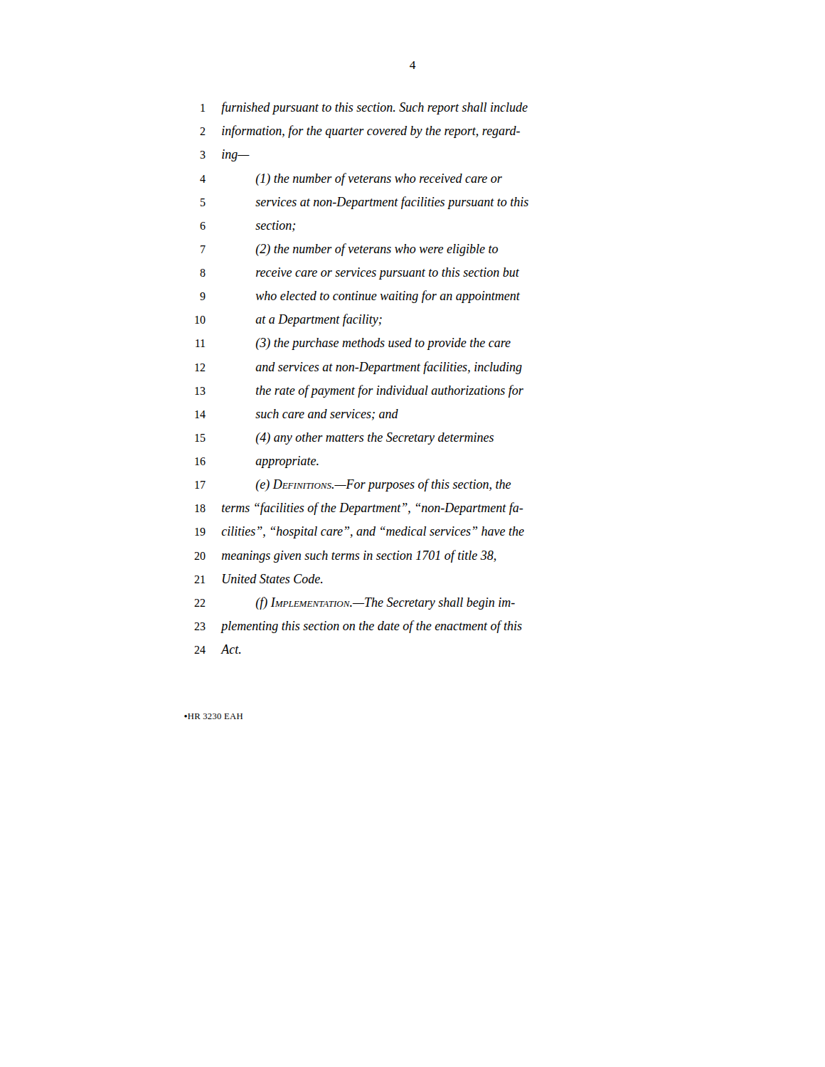4
furnished pursuant to this section. Such report shall include
information, for the quarter covered by the report, regard-
ing—
(1) the number of veterans who received care or
services at non-Department facilities pursuant to this
section;
(2) the number of veterans who were eligible to
receive care or services pursuant to this section but
who elected to continue waiting for an appointment
at a Department facility;
(3) the purchase methods used to provide the care
and services at non-Department facilities, including
the rate of payment for individual authorizations for
such care and services; and
(4) any other matters the Secretary determines
appropriate.
(e) Definitions.—For purposes of this section, the
terms “facilities of the Department”, “non-Department fa-
cilities”, “hospital care”, and “medical services” have the
meanings given such terms in section 1701 of title 38,
United States Code.
(f) Implementation.—The Secretary shall begin im-
plementing this section on the date of the enactment of this
Act.
•HR 3230 EAH